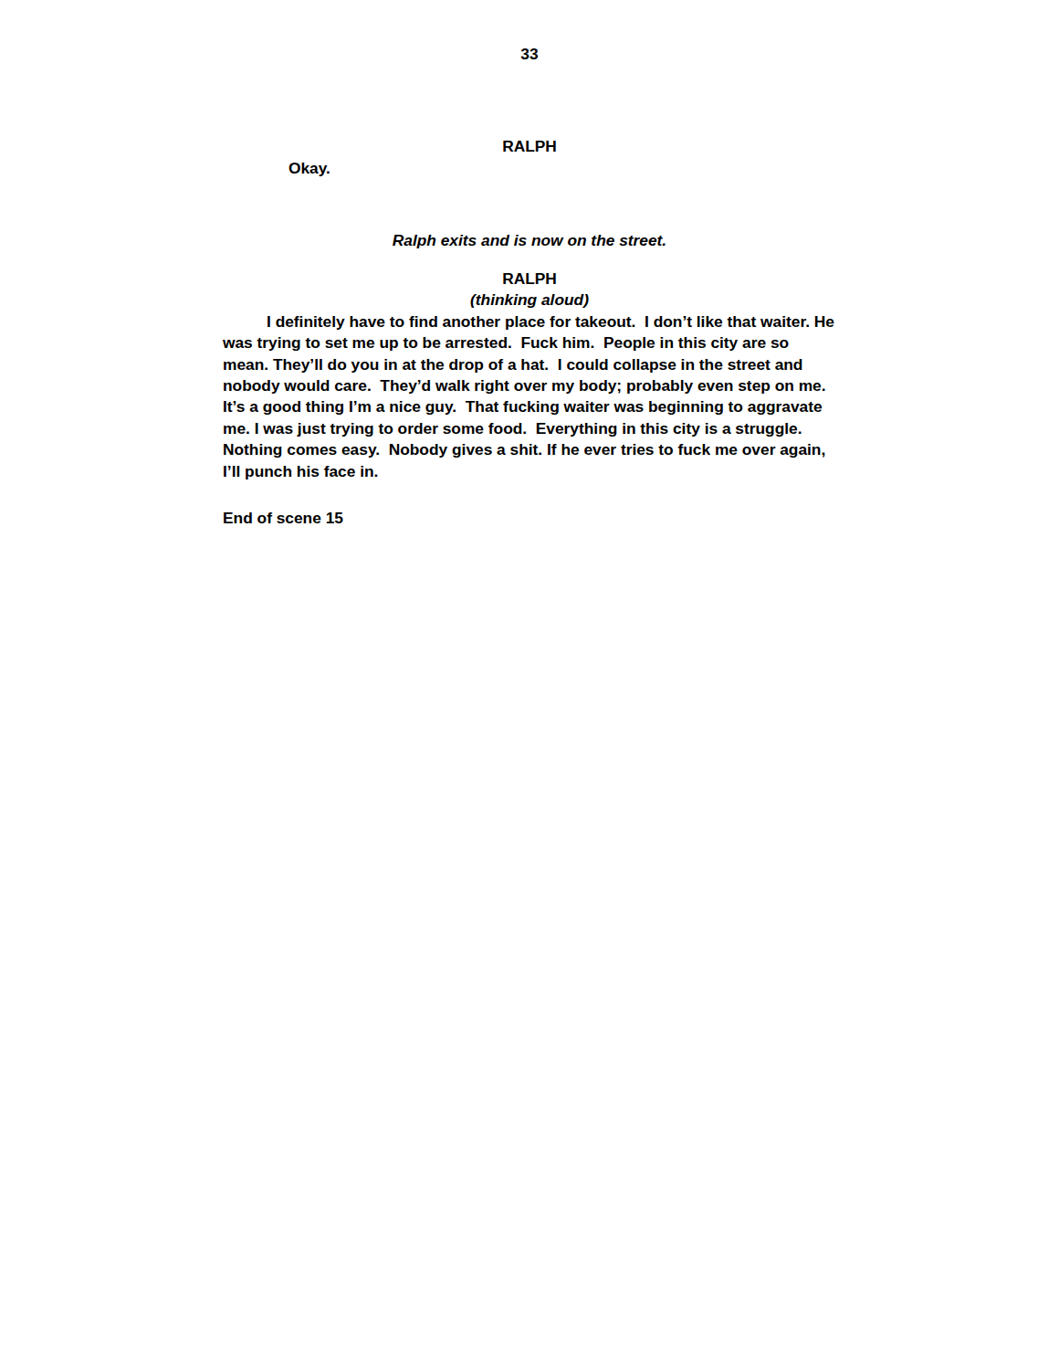33
RALPH
Okay.
Ralph exits and is now on the street.
RALPH
(thinking aloud)
I definitely have to find another place for takeout. I don’t like that waiter. He was trying to set me up to be arrested. Fuck him. People in this city are so mean. They’ll do you in at the drop of a hat. I could collapse in the street and nobody would care. They’d walk right over my body; probably even step on me. It’s a good thing I’m a nice guy. That fucking waiter was beginning to aggravate me. I was just trying to order some food. Everything in this city is a struggle. Nothing comes easy. Nobody gives a shit. If he ever tries to fuck me over again, I’ll punch his face in.
End of scene 15